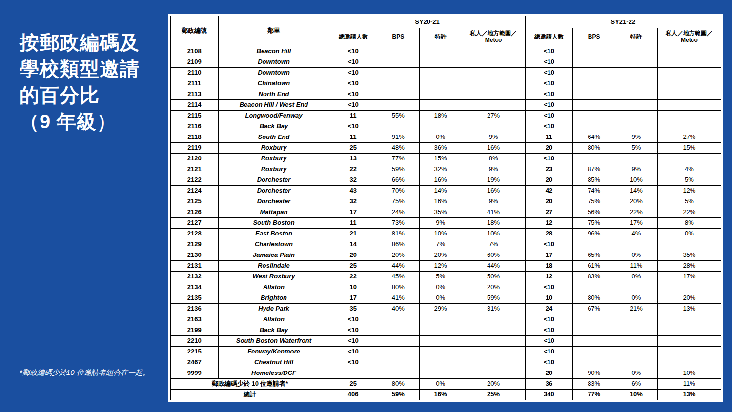按郵政編碼及
學校類型邀請
的百分比
（9 年級）
*郵政編碼少於10 位邀請者組合在一起。
| 郵政編號 | 鄰里 | SY20-21 | SY21-22 |
| --- | --- | --- | --- |
| 總邀請人數 | BPS | 特許 | 私人／地方範圍／Metco | 總邀請人數 | BPS | 特許 | 私人／地方範圍／Metco |
| 2108 | Beacon Hill | <10 | | | | <10 | | | |
| 2109 | Downtown | <10 | | | | <10 | | | |
| 2110 | Downtown | <10 | | | | <10 | | | |
| 2111 | Chinatown | <10 | | | | <10 | | | |
| 2113 | North End | <10 | | | | <10 | | | |
| 2114 | Beacon Hill / West End | <10 | | | | <10 | | | |
| 2115 | Longwood/Fenway | 11 | 55% | 18% | 27% | <10 | | | |
| 2116 | Back Bay | <10 | | | | <10 | | | |
| 2118 | South End | 11 | 91% | 0% | 9% | 11 | 64% | 9% | 27% |
| 2119 | Roxbury | 25 | 48% | 36% | 16% | 20 | 80% | 5% | 15% |
| 2120 | Roxbury | 13 | 77% | 15% | 8% | <10 | | | |
| 2121 | Roxbury | 22 | 59% | 32% | 9% | 23 | 87% | 9% | 4% |
| 2122 | Dorchester | 32 | 66% | 16% | 19% | 20 | 85% | 10% | 5% |
| 2124 | Dorchester | 43 | 70% | 14% | 16% | 42 | 74% | 14% | 12% |
| 2125 | Dorchester | 32 | 75% | 16% | 9% | 20 | 75% | 20% | 5% |
| 2126 | Mattapan | 17 | 24% | 35% | 41% | 27 | 56% | 22% | 22% |
| 2127 | South Boston | 11 | 73% | 9% | 18% | 12 | 75% | 17% | 8% |
| 2128 | East Boston | 21 | 81% | 10% | 10% | 28 | 96% | 4% | 0% |
| 2129 | Charlestown | 14 | 86% | 7% | 7% | <10 | | | |
| 2130 | Jamaica Plain | 20 | 20% | 20% | 60% | 17 | 65% | 0% | 35% |
| 2131 | Roslindale | 25 | 44% | 12% | 44% | 18 | 61% | 11% | 28% |
| 2132 | West Roxbury | 22 | 45% | 5% | 50% | 12 | 83% | 0% | 17% |
| 2134 | Allston | 10 | 80% | 0% | 20% | <10 | | | |
| 2135 | Brighton | 17 | 41% | 0% | 59% | 10 | 80% | 0% | 20% |
| 2136 | Hyde Park | 35 | 40% | 29% | 31% | 24 | 67% | 21% | 13% |
| 2163 | Allston | <10 | | | | <10 | | | |
| 2199 | Back Bay | <10 | | | | <10 | | | |
| 2210 | South Boston Waterfront | <10 | | | | <10 | | | |
| 2215 | Fenway/Kenmore | <10 | | | | <10 | | | |
| 2467 | Chestnut Hill | <10 | | | | <10 | | | |
| 9999 | Homeless/DCF | | | | | 20 | 90% | 0% | 10% |
| 郵政編碼少於 10 位邀請者* | 25 | 80% | 0% | 20% | 36 | 83% | 6% | 11% |
| 總計 | 406 | 59% | 16% | 25% | 340 | 77% | 10% | 13% |
5